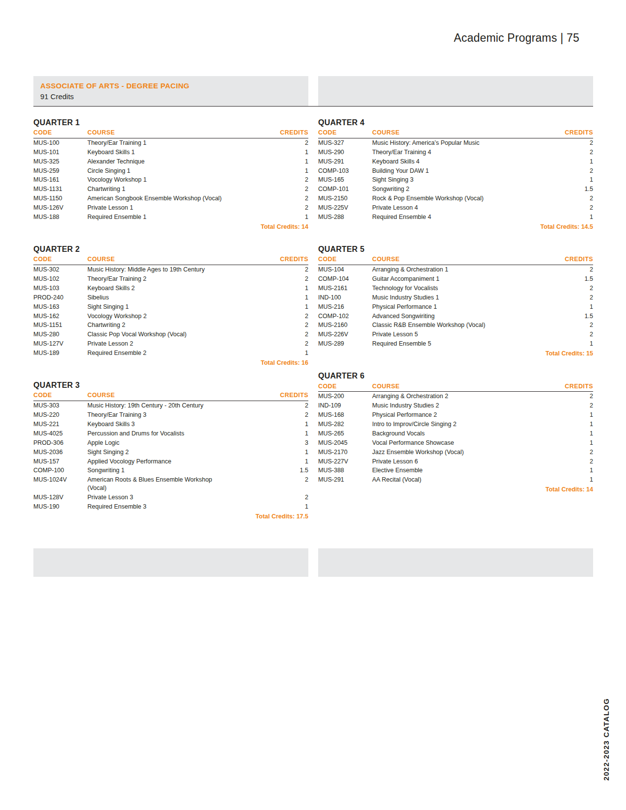Academic Programs | 75
2022-2023 CATALOG
Associate of Arts - Degree Pacing
91 Credits
QUARTER 1
| CODE | COURSE | CREDITS |
| --- | --- | --- |
| MUS-100 | Theory/Ear Training 1 | 2 |
| MUS-101 | Keyboard Skills 1 | 1 |
| MUS-325 | Alexander Technique | 1 |
| MUS-259 | Circle Singing 1 | 1 |
| MUS-161 | Vocology Workshop 1 | 2 |
| MUS-1131 | Chartwriting 1 | 2 |
| MUS-1150 | American Songbook Ensemble Workshop (Vocal) | 2 |
| MUS-126V | Private Lesson 1 | 2 |
| MUS-188 | Required Ensemble 1 | 1 |
Total Credits: 14
QUARTER 2
| CODE | COURSE | CREDITS |
| --- | --- | --- |
| MUS-302 | Music History: Middle Ages to 19th Century | 2 |
| MUS-102 | Theory/Ear Training 2 | 2 |
| MUS-103 | Keyboard Skills 2 | 1 |
| PROD-240 | Sibelius | 1 |
| MUS-163 | Sight Singing 1 | 1 |
| MUS-162 | Vocology Workshop 2 | 2 |
| MUS-1151 | Chartwriting 2 | 2 |
| MUS-280 | Classic Pop Vocal Workshop (Vocal) | 2 |
| MUS-127V | Private Lesson 2 | 2 |
| MUS-189 | Required Ensemble 2 | 1 |
Total Credits: 16
QUARTER 3
| CODE | COURSE | CREDITS |
| --- | --- | --- |
| MUS-303 | Music History: 19th Century - 20th Century | 2 |
| MUS-220 | Theory/Ear Training 3 | 2 |
| MUS-221 | Keyboard Skills 3 | 1 |
| MUS-4025 | Percussion and Drums for Vocalists | 1 |
| PROD-306 | Apple Logic | 3 |
| MUS-2036 | Sight Singing 2 | 1 |
| MUS-157 | Applied Vocology Performance | 1 |
| COMP-100 | Songwriting 1 | 1.5 |
| MUS-1024V | American Roots & Blues Ensemble Workshop (Vocal) | 2 |
| MUS-128V | Private Lesson 3 | 2 |
| MUS-190 | Required Ensemble 3 | 1 |
Total Credits: 17.5
QUARTER 4
| CODE | COURSE | CREDITS |
| --- | --- | --- |
| MUS-327 | Music History: America’s Popular Music | 2 |
| MUS-290 | Theory/Ear Training 4 | 2 |
| MUS-291 | Keyboard Skills 4 | 1 |
| COMP-103 | Building Your DAW 1 | 2 |
| MUS-165 | Sight Singing 3 | 1 |
| COMP-101 | Songwriting 2 | 1.5 |
| MUS-2150 | Rock & Pop Ensemble Workshop (Vocal) | 2 |
| MUS-225V | Private Lesson 4 | 2 |
| MUS-288 | Required Ensemble 4 | 1 |
Total Credits: 14.5
QUARTER 5
| CODE | COURSE | CREDITS |
| --- | --- | --- |
| MUS-104 | Arranging & Orchestration 1 | 2 |
| COMP-104 | Guitar Accompaniment 1 | 1.5 |
| MUS-2161 | Technology for Vocalists | 2 |
| IND-100 | Music Industry Studies 1 | 2 |
| MUS-216 | Physical Performance 1 | 1 |
| COMP-102 | Advanced Songwiriting | 1.5 |
| MUS-2160 | Classic R&B Ensemble Workshop (Vocal) | 2 |
| MUS-226V | Private Lesson 5 | 2 |
| MUS-289 | Required Ensemble 5 | 1 |
Total Credits: 15
QUARTER 6
| CODE | COURSE | CREDITS |
| --- | --- | --- |
| MUS-200 | Arranging & Orchestration 2 | 2 |
| IND-109 | Music Industry Studies 2 | 2 |
| MUS-168 | Physical Performance 2 | 1 |
| MUS-282 | Intro to Improv/Circle Singing 2 | 1 |
| MUS-265 | Background Vocals | 1 |
| MUS-2045 | Vocal Performance Showcase | 1 |
| MUS-2170 | Jazz Ensemble Workshop (Vocal) | 2 |
| MUS-227V | Private Lesson 6 | 2 |
| MUS-388 | Elective Ensemble | 1 |
| MUS-291 | AA Recital (Vocal) | 1 |
Total Credits: 14